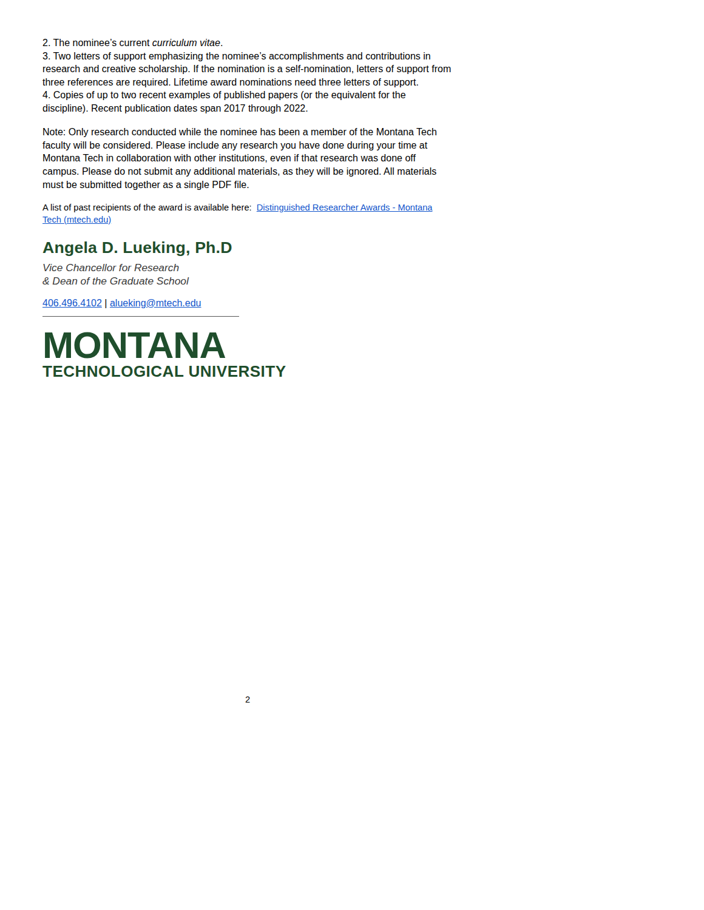2. The nominee’s current curriculum vitae.
3. Two letters of support emphasizing the nominee’s accomplishments and contributions in research and creative scholarship. If the nomination is a self-nomination, letters of support from three references are required. Lifetime award nominations need three letters of support.
4. Copies of up to two recent examples of published papers (or the equivalent for the discipline). Recent publication dates span 2017 through 2022.
Note: Only research conducted while the nominee has been a member of the Montana Tech faculty will be considered. Please include any research you have done during your time at Montana Tech in collaboration with other institutions, even if that research was done off campus. Please do not submit any additional materials, as they will be ignored. All materials must be submitted together as a single PDF file.
A list of past recipients of the award is available here: Distinguished Researcher Awards - Montana Tech (mtech.edu)
Angela D. Lueking, Ph.D
Vice Chancellor for Research
& Dean of the Graduate School
406.496.4102 | alueking@mtech.edu
MONTANA TECHNOLOGICAL UNIVERSITY
2